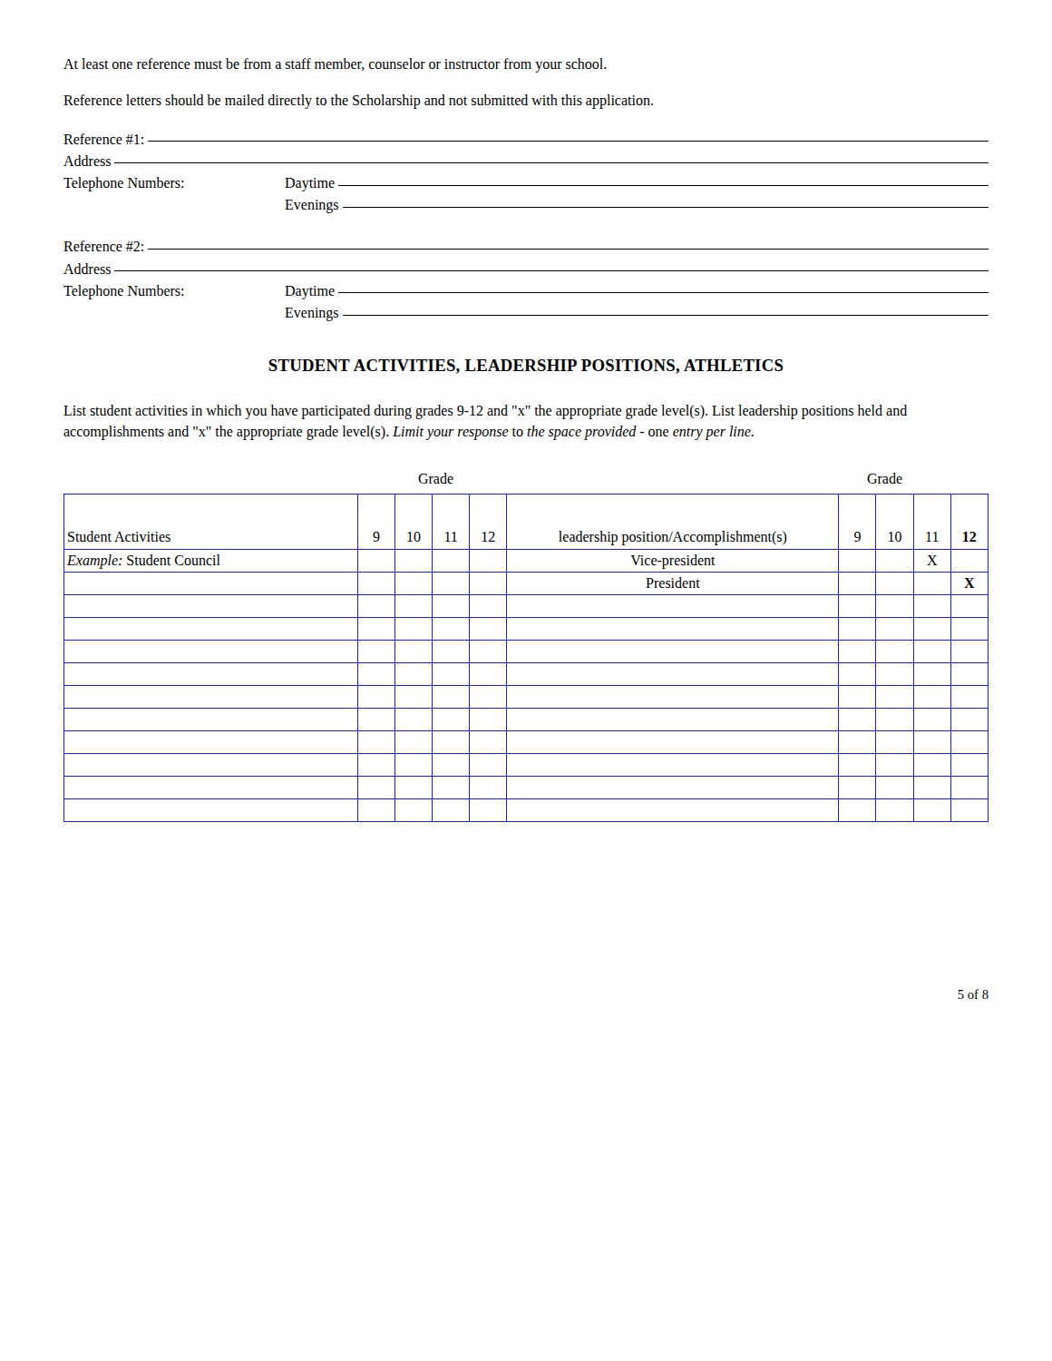At least one reference must be from a staff member, counselor or instructor from your school.
Reference letters should be mailed directly to the Scholarship and not submitted with this application.
Reference #1:
Address
Telephone Numbers: Daytime
Evenings
Reference #2:
Address
Telephone Numbers: Daytime
Evenings
STUDENT ACTIVITIES, LEADERSHIP POSITIONS, ATHLETICS
List student activities in which you have participated during grades 9-12 and "x" the appropriate grade level(s). List leadership positions held and accomplishments and "x" the appropriate grade level(s). Limit your response to the space provided - one entry per line.
Grade
Grade
| Student Activities | 9 | 10 | 11 | 12 | leadership position/Accomplishment(s) | 9 | 10 | 11 | 12 |
| Example: Student Council | | | | | Vice-president | | | X | |
| | | | | | President | | | | X |
5 of 8